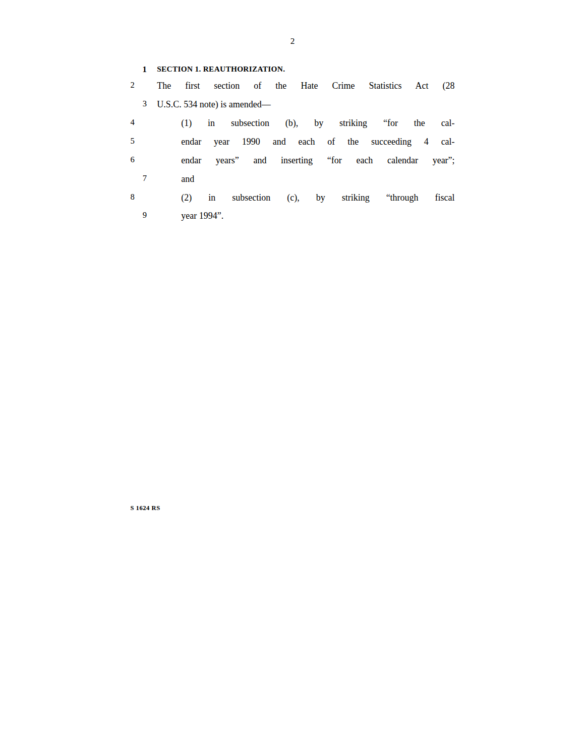2
SECTION 1. REAUTHORIZATION.
The first section of the Hate Crime Statistics Act (28
U.S.C. 534 note) is amended—
(1) in subsection (b), by striking “for the cal-
endar year 1990 and each of the succeeding 4 cal-
endar years” and inserting “for each calendar year”;
and
(2) in subsection (c), by striking “through fiscal
year 1994”.
S 1624 RS